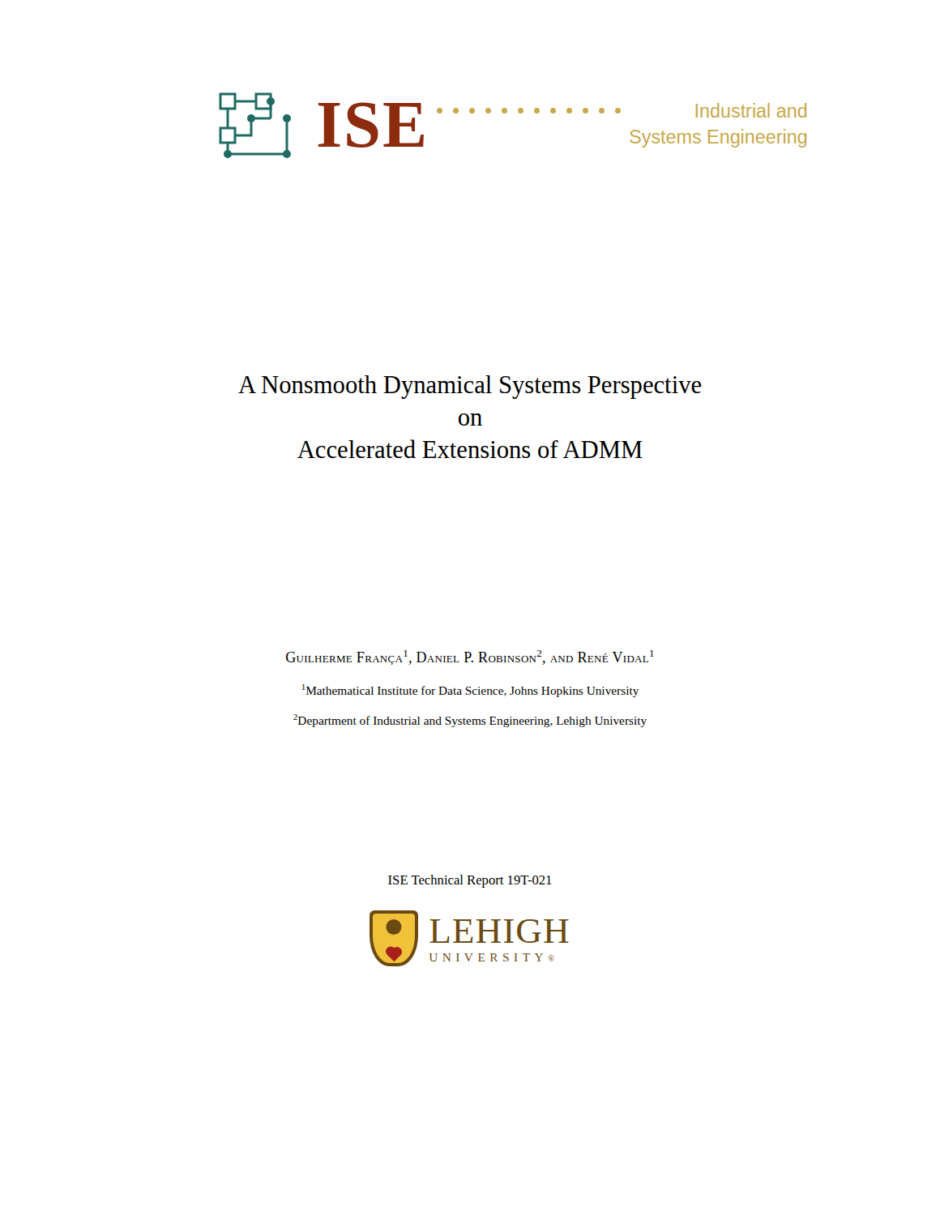ISE
Industrial and
Systems Engineering
A Nonsmooth Dynamical Systems Perspective on
Accelerated Extensions of ADMM
Guilherme França1, Daniel P. Robinson2, and René Vidal1
1Mathematical Institute for Data Science, Johns Hopkins University
2Department of Industrial and Systems Engineering, Lehigh University
ISE Technical Report 19T-021
LEHIGH
UNIVERSITY®